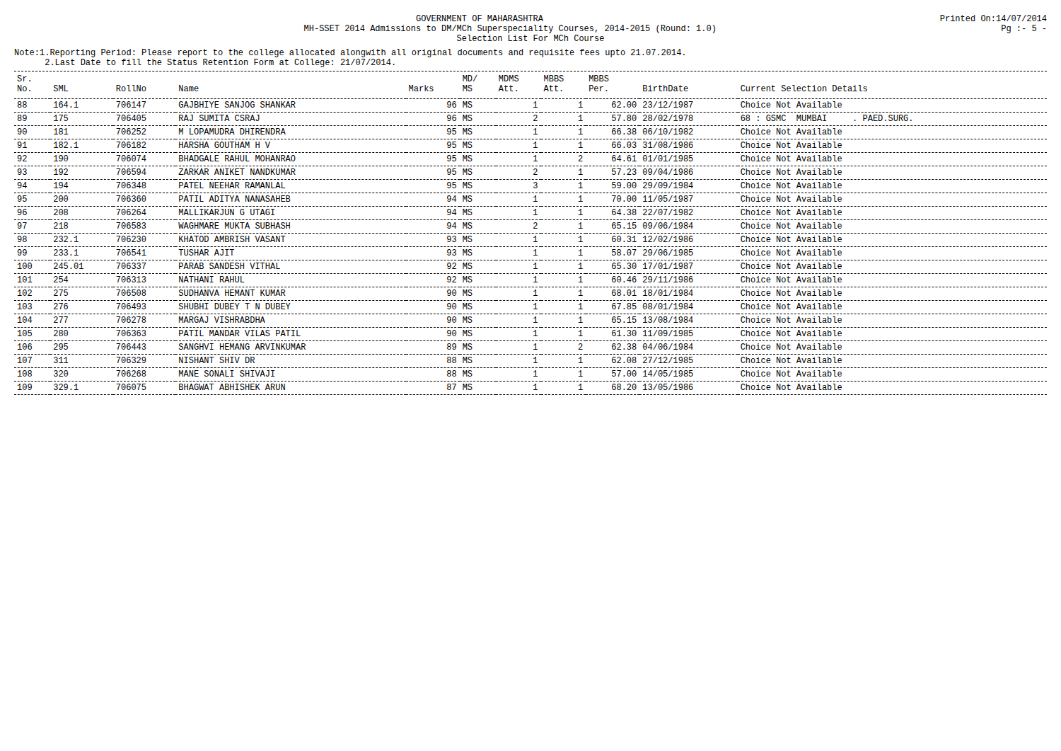GOVERNMENT OF MAHARASHTRA Printed On:14/07/2014
MH-SSET 2014 Admissions to DM/MCh Superspeciality Courses, 2014-2015 (Round: 1.0) Pg :- 5 -
Selection List For MCh Course
Note:1.Reporting Period: Please report to the college allocated alongwith all original documents and requisite fees upto 21.07.2014. 2.Last Date to fill the Status Retention Form at College: 21/07/2014.
| Sr. No. | SML | RollNo | Name | Marks | MD/ MS | MDMS Att. | MBBS Att. | MBBS Per. | BirthDate | Current Selection Details |
| --- | --- | --- | --- | --- | --- | --- | --- | --- | --- | --- |
| 88 | 164.1 | 706147 | GAJBHIYE SANJOG SHANKAR | 96 | MS | 1 | 1 | 62.00 | 23/12/1987 | Choice Not Available |
| 89 | 175 | 706405 | RAJ SUMITA CSRAJ | 96 | MS | 2 | 1 | 57.80 | 28/02/1978 | 68 : GSMC MUMBAI . PAED.SURG. |
| 90 | 181 | 706252 | M LOPAMUDRA DHIRENDRA | 95 | MS | 1 | 1 | 66.38 | 06/10/1982 | Choice Not Available |
| 91 | 182.1 | 706182 | HARSHA GOUTHAM H V | 95 | MS | 1 | 1 | 66.03 | 31/08/1986 | Choice Not Available |
| 92 | 190 | 706074 | BHADGALE RAHUL MOHANRAO | 95 | MS | 1 | 2 | 64.61 | 01/01/1985 | Choice Not Available |
| 93 | 192 | 706594 | ZARKAR ANIKET NANDKUMAR | 95 | MS | 2 | 1 | 57.23 | 09/04/1986 | Choice Not Available |
| 94 | 194 | 706348 | PATEL NEEHAR RAMANLAL | 95 | MS | 3 | 1 | 59.00 | 29/09/1984 | Choice Not Available |
| 95 | 200 | 706360 | PATIL ADITYA NANASAHEB | 94 | MS | 1 | 1 | 70.00 | 11/05/1987 | Choice Not Available |
| 96 | 208 | 706264 | MALLIKARJUN G UTAGI | 94 | MS | 1 | 1 | 64.38 | 22/07/1982 | Choice Not Available |
| 97 | 218 | 706583 | WAGHMARE MUKTA SUBHASH | 94 | MS | 2 | 1 | 65.15 | 09/06/1984 | Choice Not Available |
| 98 | 232.1 | 706230 | KHATOD AMBRISH VASANT | 93 | MS | 1 | 1 | 60.31 | 12/02/1986 | Choice Not Available |
| 99 | 233.1 | 706541 | TUSHAR AJIT | 93 | MS | 1 | 1 | 58.07 | 29/06/1985 | Choice Not Available |
| 100 | 245.01 | 706337 | PARAB SANDESH VITHAL | 92 | MS | 1 | 1 | 65.30 | 17/01/1987 | Choice Not Available |
| 101 | 254 | 706313 | NATHANI RAHUL | 92 | MS | 1 | 1 | 60.46 | 29/11/1986 | Choice Not Available |
| 102 | 275 | 706508 | SUDHANVA HEMANT KUMAR | 90 | MS | 1 | 1 | 68.01 | 18/01/1984 | Choice Not Available |
| 103 | 276 | 706493 | SHUBHI DUBEY T N DUBEY | 90 | MS | 1 | 1 | 67.85 | 08/01/1984 | Choice Not Available |
| 104 | 277 | 706278 | MARGAJ VISHRABDHA | 90 | MS | 1 | 1 | 65.15 | 13/08/1984 | Choice Not Available |
| 105 | 280 | 706363 | PATIL MANDAR VILAS PATIL | 90 | MS | 1 | 1 | 61.30 | 11/09/1985 | Choice Not Available |
| 106 | 295 | 706443 | SANGHVI HEMANG ARVINKUMAR | 89 | MS | 1 | 2 | 62.38 | 04/06/1984 | Choice Not Available |
| 107 | 311 | 706329 | NISHANT SHIV DR | 88 | MS | 1 | 1 | 62.08 | 27/12/1985 | Choice Not Available |
| 108 | 320 | 706268 | MANE SONALI SHIVAJI | 88 | MS | 1 | 1 | 57.00 | 14/05/1985 | Choice Not Available |
| 109 | 329.1 | 706075 | BHAGWAT ABHISHEK ARUN | 87 | MS | 1 | 1 | 68.20 | 13/05/1986 | Choice Not Available |